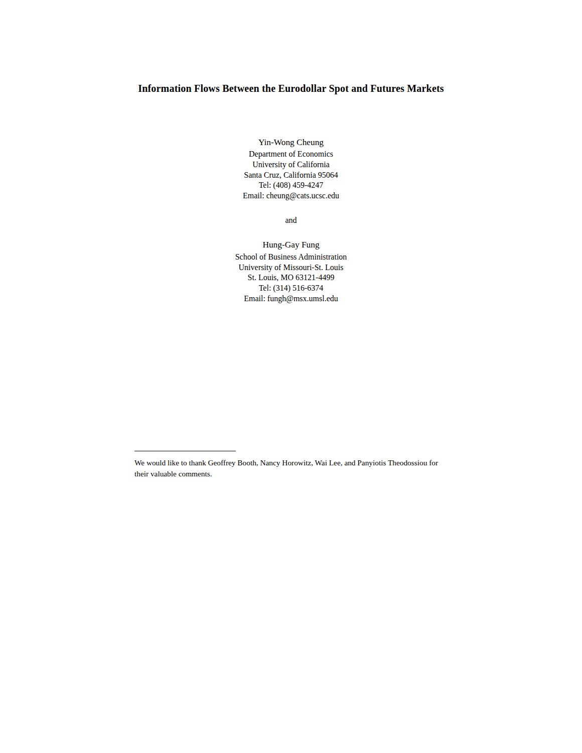Information Flows Between the Eurodollar Spot and Futures Markets
Yin-Wong Cheung
Department of Economics
University of California
Santa Cruz, California 95064
Tel: (408) 459-4247
Email: cheung@cats.ucsc.edu
and
Hung-Gay Fung
School of Business Administration
University of Missouri-St. Louis
St. Louis, MO 63121-4499
Tel: (314) 516-6374
Email: fungh@msx.umsl.edu
We would like to thank Geoffrey Booth, Nancy Horowitz, Wai Lee, and Panyiotis Theodossiou for their valuable comments.